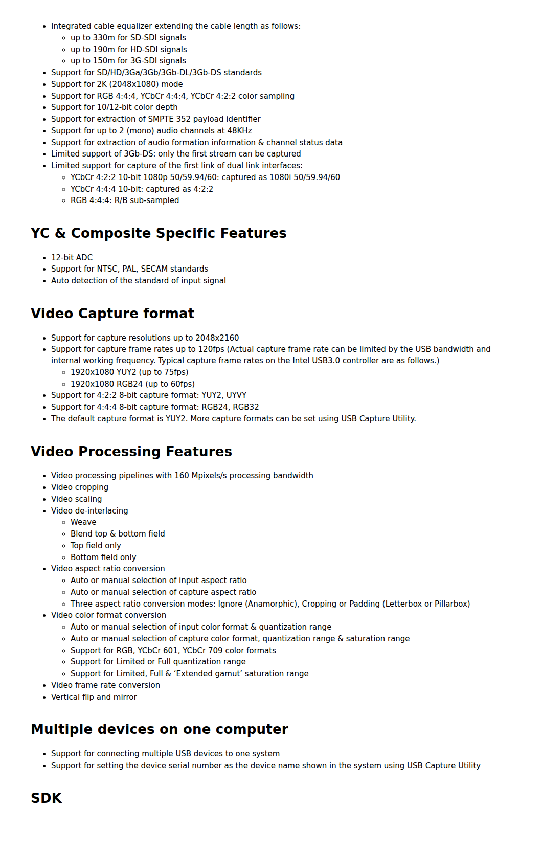Integrated cable equalizer extending the cable length as follows:
up to 330m for SD-SDI signals
up to 190m for HD-SDI signals
up to 150m for 3G-SDI signals
Support for SD/HD/3Ga/3Gb/3Gb-DL/3Gb-DS standards
Support for 2K (2048x1080) mode
Support for RGB 4:4:4, YCbCr 4:4:4, YCbCr 4:2:2 color sampling
Support for 10/12-bit color depth
Support for extraction of SMPTE 352 payload identifier
Support for up to 2 (mono) audio channels at 48KHz
Support for extraction of audio formation information & channel status data
Limited support of 3Gb-DS: only the first stream can be captured
Limited support for capture of the first link of dual link interfaces:
YCbCr 4:2:2 10-bit 1080p 50/59.94/60: captured as 1080i 50/59.94/60
YCbCr 4:4:4 10-bit: captured as 4:2:2
RGB 4:4:4: R/B sub-sampled
YC & Composite Specific Features
12-bit ADC
Support for NTSC, PAL, SECAM standards
Auto detection of the standard of input signal
Video Capture format
Support for capture resolutions up to 2048x2160
Support for capture frame rates up to 120fps (Actual capture frame rate can be limited by the USB bandwidth and internal working frequency. Typical capture frame rates on the Intel USB3.0 controller are as follows.)
1920x1080 YUY2 (up to 75fps)
1920x1080 RGB24 (up to 60fps)
Support for 4:2:2 8-bit capture format: YUY2, UYVY
Support for 4:4:4 8-bit capture format: RGB24, RGB32
The default capture format is YUY2. More capture formats can be set using USB Capture Utility.
Video Processing Features
Video processing pipelines with 160 Mpixels/s processing bandwidth
Video cropping
Video scaling
Video de-interlacing
Weave
Blend top & bottom field
Top field only
Bottom field only
Video aspect ratio conversion
Auto or manual selection of input aspect ratio
Auto or manual selection of capture aspect ratio
Three aspect ratio conversion modes: Ignore (Anamorphic), Cropping or Padding (Letterbox or Pillarbox)
Video color format conversion
Auto or manual selection of input color format & quantization range
Auto or manual selection of capture color format, quantization range & saturation range
Support for RGB, YCbCr 601, YCbCr 709 color formats
Support for Limited or Full quantization range
Support for Limited, Full & ‘Extended gamut’ saturation range
Video frame rate conversion
Vertical flip and mirror
Multiple devices on one computer
Support for connecting multiple USB devices to one system
Support for setting the device serial number as the device name shown in the system using USB Capture Utility
SDK